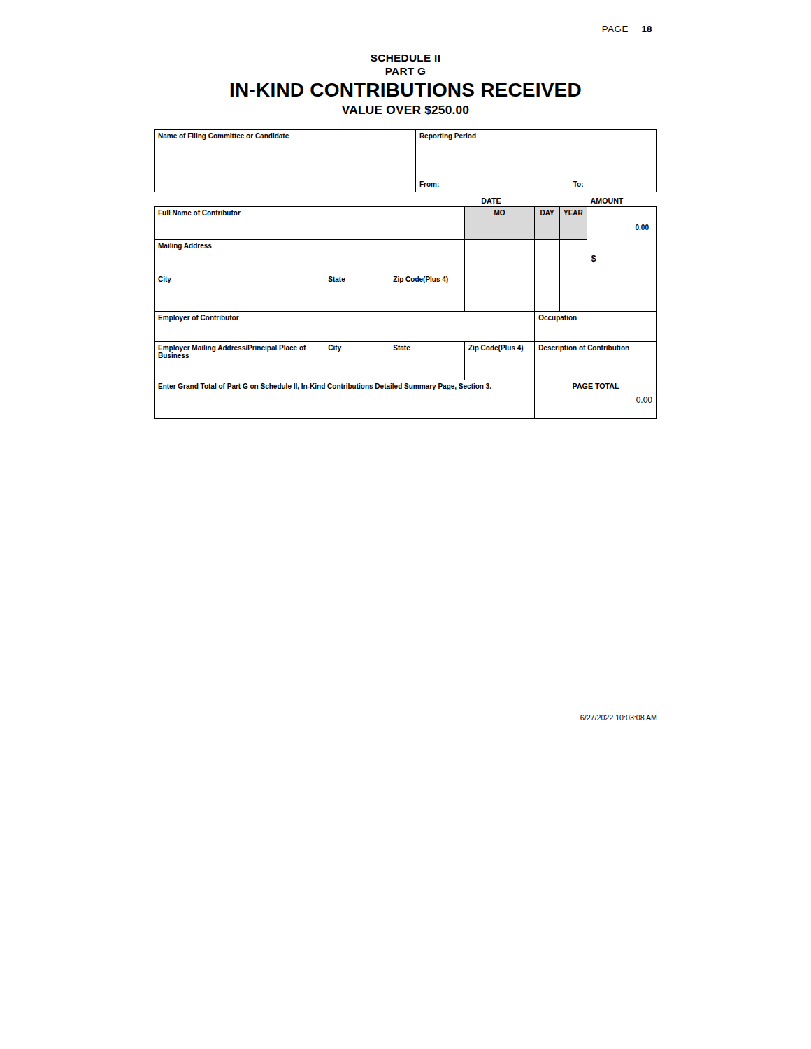PAGE 18
SCHEDULE II
PART G
IN-KIND CONTRIBUTIONS RECEIVED
VALUE OVER $250.00
| Name of Filing Committee or Candidate | / Reporting Period / / / From: / To: / / |
| | DATE | AMOUNT |
| Full Name of Contributor | MO | DAY | YEAR | $ 0.00 |
| Mailing Address | | | |
| City | State | Zip Code(Plus 4) |
| Employer of Contributor | Occupation |
| Employer Mailing Address/Principal Place of Business | City | State | Zip Code(Plus 4) | Description of Contribution |
| Enter Grand Total of Part G on Schedule II, In-Kind Contributions Detailed Summary Page, Section 3. | PAGE TOTAL 0.00 |
6/27/2022 10:03:08 AM